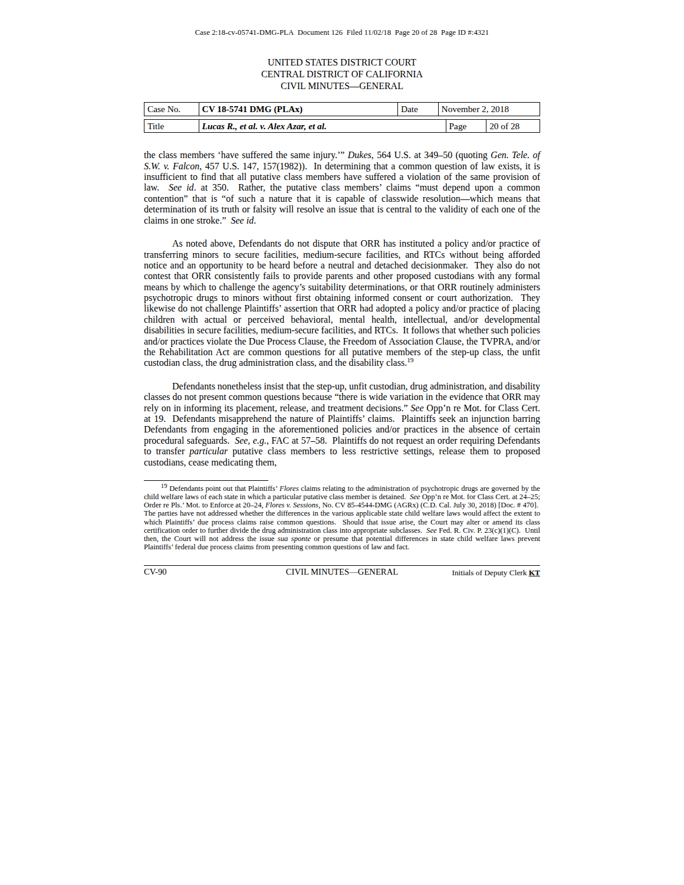Case 2:18-cv-05741-DMG-PLA Document 126 Filed 11/02/18 Page 20 of 28 Page ID #:4321
UNITED STATES DISTRICT COURT
CENTRAL DISTRICT OF CALIFORNIA
CIVIL MINUTES—GENERAL
| Case No. | CV 18-5741 DMG (PLAx) | Date | November 2, 2018 |
| Title | Lucas R., et al. v. Alex Azar, et al. | Page | 20 of 28 |
the class members ‘have suffered the same injury.’” Dukes, 564 U.S. at 349–50 (quoting Gen. Tele. of S.W. v. Falcon, 457 U.S. 147, 157(1982)). In determining that a common question of law exists, it is insufficient to find that all putative class members have suffered a violation of the same provision of law. See id. at 350. Rather, the putative class members’ claims “must depend upon a common contention” that is “of such a nature that it is capable of classwide resolution—which means that determination of its truth or falsity will resolve an issue that is central to the validity of each one of the claims in one stroke.” See id.
As noted above, Defendants do not dispute that ORR has instituted a policy and/or practice of transferring minors to secure facilities, medium-secure facilities, and RTCs without being afforded notice and an opportunity to be heard before a neutral and detached decisionmaker. They also do not contest that ORR consistently fails to provide parents and other proposed custodians with any formal means by which to challenge the agency’s suitability determinations, or that ORR routinely administers psychotropic drugs to minors without first obtaining informed consent or court authorization. They likewise do not challenge Plaintiffs’ assertion that ORR had adopted a policy and/or practice of placing children with actual or perceived behavioral, mental health, intellectual, and/or developmental disabilities in secure facilities, medium-secure facilities, and RTCs. It follows that whether such policies and/or practices violate the Due Process Clause, the Freedom of Association Clause, the TVPRA, and/or the Rehabilitation Act are common questions for all putative members of the step-up class, the unfit custodian class, the drug administration class, and the disability class.19
Defendants nonetheless insist that the step-up, unfit custodian, drug administration, and disability classes do not present common questions because “there is wide variation in the evidence that ORR may rely on in informing its placement, release, and treatment decisions.” See Opp’n re Mot. for Class Cert. at 19. Defendants misapprehend the nature of Plaintiffs’ claims. Plaintiffs seek an injunction barring Defendants from engaging in the aforementioned policies and/or practices in the absence of certain procedural safeguards. See, e.g., FAC at 57–58. Plaintiffs do not request an order requiring Defendants to transfer particular putative class members to less restrictive settings, release them to proposed custodians, cease medicating them,
19 Defendants point out that Plaintiffs’ Flores claims relating to the administration of psychotropic drugs are governed by the child welfare laws of each state in which a particular putative class member is detained. See Opp’n re Mot. for Class Cert. at 24–25; Order re Pls.’ Mot. to Enforce at 20–24, Flores v. Sessions, No. CV 85-4544-DMG (AGRx) (C.D. Cal. July 30, 2018) [Doc. # 470]. The parties have not addressed whether the differences in the various applicable state child welfare laws would affect the extent to which Plaintiffs’ due process claims raise common questions. Should that issue arise, the Court may alter or amend its class certification order to further divide the drug administration class into appropriate subclasses. See Fed. R. Civ. P. 23(c)(1)(C). Until then, the Court will not address the issue sua sponte or presume that potential differences in state child welfare laws prevent Plaintiffs’ federal due process claims from presenting common questions of law and fact.
CV-90
CIVIL MINUTES—GENERAL
Initials of Deputy Clerk KT